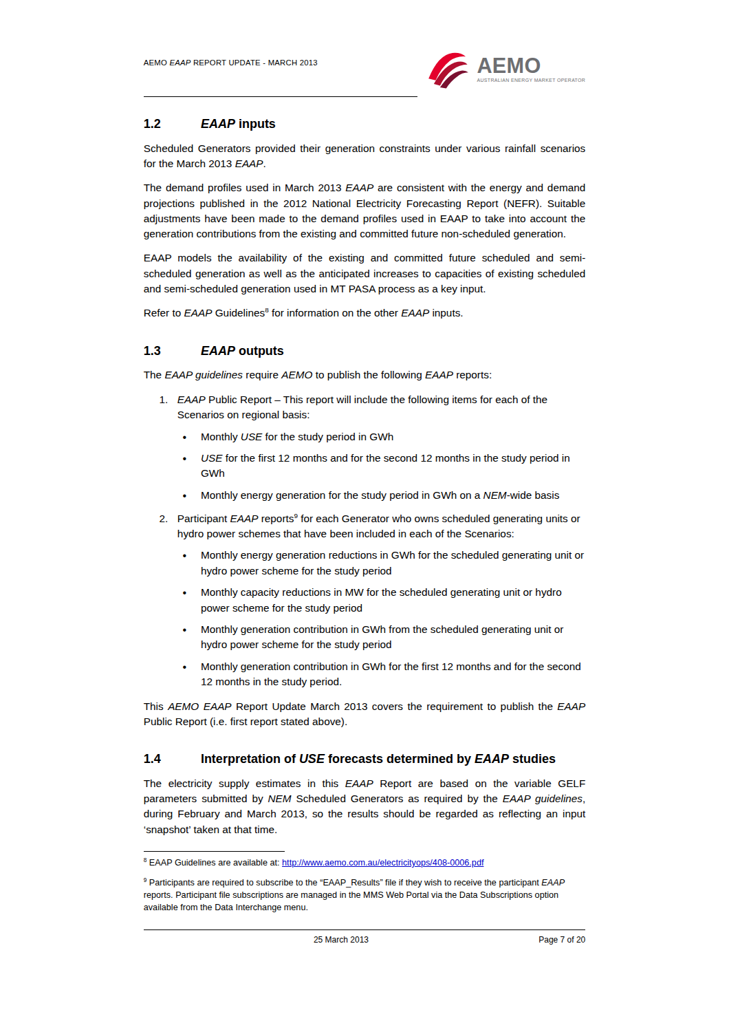AEMO EAAP REPORT UPDATE - MARCH 2013
AEMO
AUSTRALIAN ENERGY MARKET OPERATOR
1.2 EAAP inputs
Scheduled Generators provided their generation constraints under various rainfall scenarios for the March 2013 EAAP.
The demand profiles used in March 2013 EAAP are consistent with the energy and demand projections published in the 2012 National Electricity Forecasting Report (NEFR). Suitable adjustments have been made to the demand profiles used in EAAP to take into account the generation contributions from the existing and committed future non-scheduled generation.
EAAP models the availability of the existing and committed future scheduled and semi-scheduled generation as well as the anticipated increases to capacities of existing scheduled and semi-scheduled generation used in MT PASA process as a key input.
Refer to EAAP Guidelines8 for information on the other EAAP inputs.
1.3 EAAP outputs
The EAAP guidelines require AEMO to publish the following EAAP reports:
EAAP Public Report – This report will include the following items for each of the Scenarios on regional basis:
Monthly USE for the study period in GWh
USE for the first 12 months and for the second 12 months in the study period in GWh
Monthly energy generation for the study period in GWh on a NEM-wide basis
Participant EAAP reports9 for each Generator who owns scheduled generating units or hydro power schemes that have been included in each of the Scenarios:
Monthly energy generation reductions in GWh for the scheduled generating unit or hydro power scheme for the study period
Monthly capacity reductions in MW for the scheduled generating unit or hydro power scheme for the study period
Monthly generation contribution in GWh from the scheduled generating unit or hydro power scheme for the study period
Monthly generation contribution in GWh for the first 12 months and for the second 12 months in the study period.
This AEMO EAAP Report Update March 2013 covers the requirement to publish the EAAP Public Report (i.e. first report stated above).
1.4 Interpretation of USE forecasts determined by EAAP studies
The electricity supply estimates in this EAAP Report are based on the variable GELF parameters submitted by NEM Scheduled Generators as required by the EAAP guidelines, during February and March 2013, so the results should be regarded as reflecting an input ‘snapshot’ taken at that time.
8 EAAP Guidelines are available at: http://www.aemo.com.au/electricityops/408-0006.pdf
9 Participants are required to subscribe to the “EAAP_Results” file if they wish to receive the participant EAAP reports. Participant file subscriptions are managed in the MMS Web Portal via the Data Subscriptions option available from the Data Interchange menu.
25 March 2013 Page 7 of 20